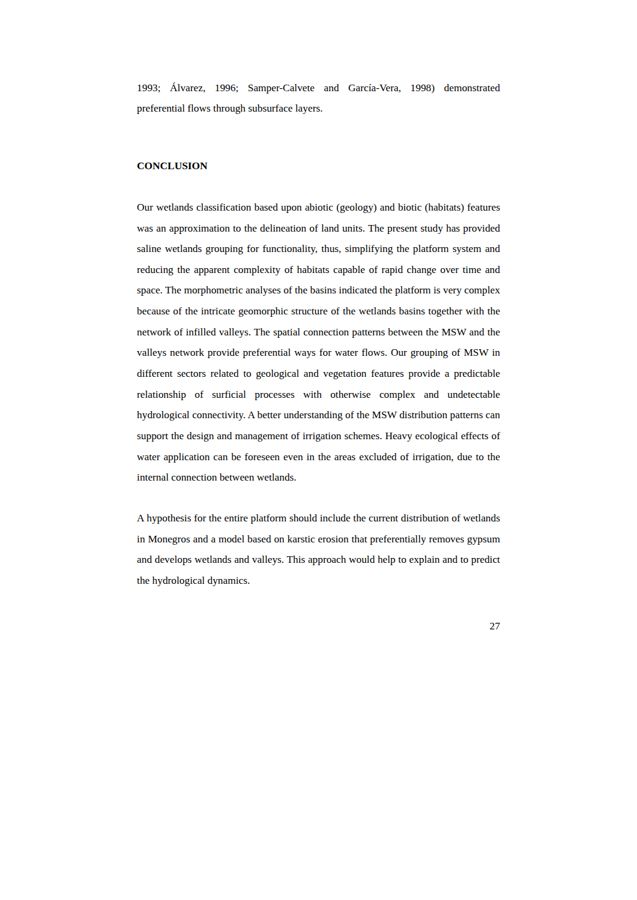1993; Álvarez, 1996; Samper-Calvete and García-Vera, 1998) demonstrated preferential flows through subsurface layers.
CONCLUSION
Our wetlands classification based upon abiotic (geology) and biotic (habitats) features was an approximation to the delineation of land units. The present study has provided saline wetlands grouping for functionality, thus, simplifying the platform system and reducing the apparent complexity of habitats capable of rapid change over time and space. The morphometric analyses of the basins indicated the platform is very complex because of the intricate geomorphic structure of the wetlands basins together with the network of infilled valleys. The spatial connection patterns between the MSW and the valleys network provide preferential ways for water flows. Our grouping of MSW in different sectors related to geological and vegetation features provide a predictable relationship of surficial processes with otherwise complex and undetectable hydrological connectivity. A better understanding of the MSW distribution patterns can support the design and management of irrigation schemes. Heavy ecological effects of water application can be foreseen even in the areas excluded of irrigation, due to the internal connection between wetlands.
A hypothesis for the entire platform should include the current distribution of wetlands in Monegros and a model based on karstic erosion that preferentially removes gypsum and develops wetlands and valleys. This approach would help to explain and to predict the hydrological dynamics.
27